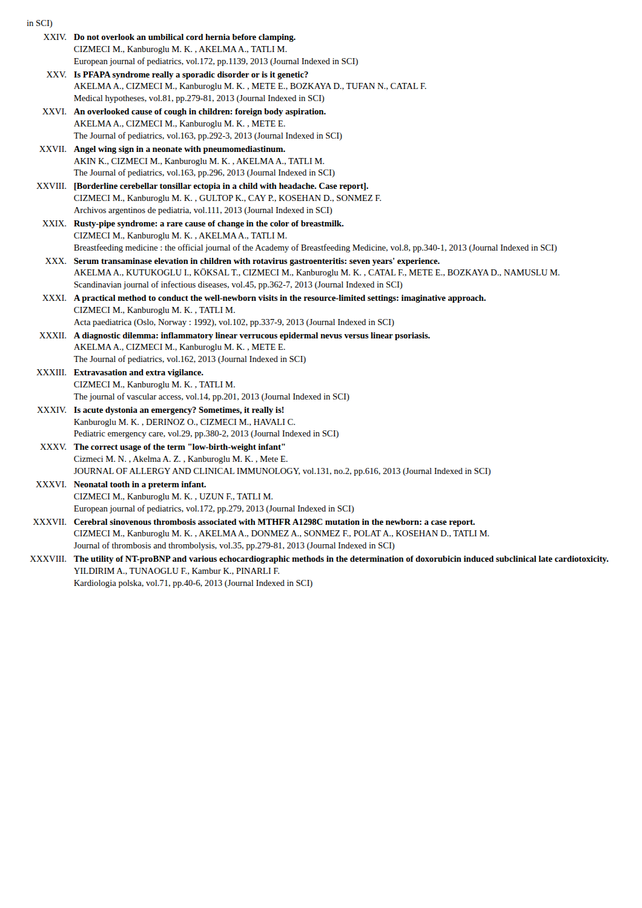in SCI)
| XXIV. | Do not overlook an umbilical cord hernia before clamping. CIZMECI M., Kanburoglu M. K. , AKELMA A., TATLI M. European journal of pediatrics, vol.172, pp.1139, 2013 (Journal Indexed in SCI) |
| XXV. | Is PFAPA syndrome really a sporadic disorder or is it genetic? AKELMA A., CIZMECI M., Kanburoglu M. K. , METE E., BOZKAYA D., TUFAN N., CATAL F. Medical hypotheses, vol.81, pp.279-81, 2013 (Journal Indexed in SCI) |
| XXVI. | An overlooked cause of cough in children: foreign body aspiration. AKELMA A., CIZMECI M., Kanburoglu M. K. , METE E. The Journal of pediatrics, vol.163, pp.292-3, 2013 (Journal Indexed in SCI) |
| XXVII. | Angel wing sign in a neonate with pneumomediastinum. AKIN K., CIZMECI M., Kanburoglu M. K. , AKELMA A., TATLI M. The Journal of pediatrics, vol.163, pp.296, 2013 (Journal Indexed in SCI) |
| XXVIII. | [Borderline cerebellar tonsillar ectopia in a child with headache. Case report]. CIZMECI M., Kanburoglu M. K. , GULTOP K., CAY P., KOSEHAN D., SONMEZ F. Archivos argentinos de pediatria, vol.111, 2013 (Journal Indexed in SCI) |
| XXIX. | Rusty-pipe syndrome: a rare cause of change in the color of breastmilk. CIZMECI M., Kanburoglu M. K. , AKELMA A., TATLI M. Breastfeeding medicine : the official journal of the Academy of Breastfeeding Medicine, vol.8, pp.340-1, 2013 (Journal Indexed in SCI) |
| XXX. | Serum transaminase elevation in children with rotavirus gastroenteritis: seven years' experience. AKELMA A., KUTUKOGLU I., KÖKSAL T., CIZMECI M., Kanburoglu M. K. , CATAL F., METE E., BOZKAYA D., NAMUSLU M. Scandinavian journal of infectious diseases, vol.45, pp.362-7, 2013 (Journal Indexed in SCI) |
| XXXI. | A practical method to conduct the well-newborn visits in the resource-limited settings: imaginative approach. CIZMECI M., Kanburoglu M. K. , TATLI M. Acta paediatrica (Oslo, Norway : 1992), vol.102, pp.337-9, 2013 (Journal Indexed in SCI) |
| XXXII. | A diagnostic dilemma: inflammatory linear verrucous epidermal nevus versus linear psoriasis. AKELMA A., CIZMECI M., Kanburoglu M. K. , METE E. The Journal of pediatrics, vol.162, 2013 (Journal Indexed in SCI) |
| XXXIII. | Extravasation and extra vigilance. CIZMECI M., Kanburoglu M. K. , TATLI M. The journal of vascular access, vol.14, pp.201, 2013 (Journal Indexed in SCI) |
| XXXIV. | Is acute dystonia an emergency? Sometimes, it really is! Kanburoglu M. K. , DERINOZ O., CIZMECI M., HAVALI C. Pediatric emergency care, vol.29, pp.380-2, 2013 (Journal Indexed in SCI) |
| XXXV. | The correct usage of the term "low-birth-weight infant" Cizmeci M. N. , Akelma A. Z. , Kanburoglu M. K. , Mete E. JOURNAL OF ALLERGY AND CLINICAL IMMUNOLOGY, vol.131, no.2, pp.616, 2013 (Journal Indexed in SCI) |
| XXXVI. | Neonatal tooth in a preterm infant. CIZMECI M., Kanburoglu M. K. , UZUN F., TATLI M. European journal of pediatrics, vol.172, pp.279, 2013 (Journal Indexed in SCI) |
| XXXVII. | Cerebral sinovenous thrombosis associated with MTHFR A1298C mutation in the newborn: a case report. CIZMECI M., Kanburoglu M. K. , AKELMA A., DONMEZ A., SONMEZ F., POLAT A., KOSEHAN D., TATLI M. Journal of thrombosis and thrombolysis, vol.35, pp.279-81, 2013 (Journal Indexed in SCI) |
| XXXVIII. | The utility of NT-proBNP and various echocardiographic methods in the determination of doxorubicin induced subclinical late cardiotoxicity. YILDIRIM A., TUNAOGLU F., Kambur K., PINARLI F. Kardiologia polska, vol.71, pp.40-6, 2013 (Journal Indexed in SCI) |